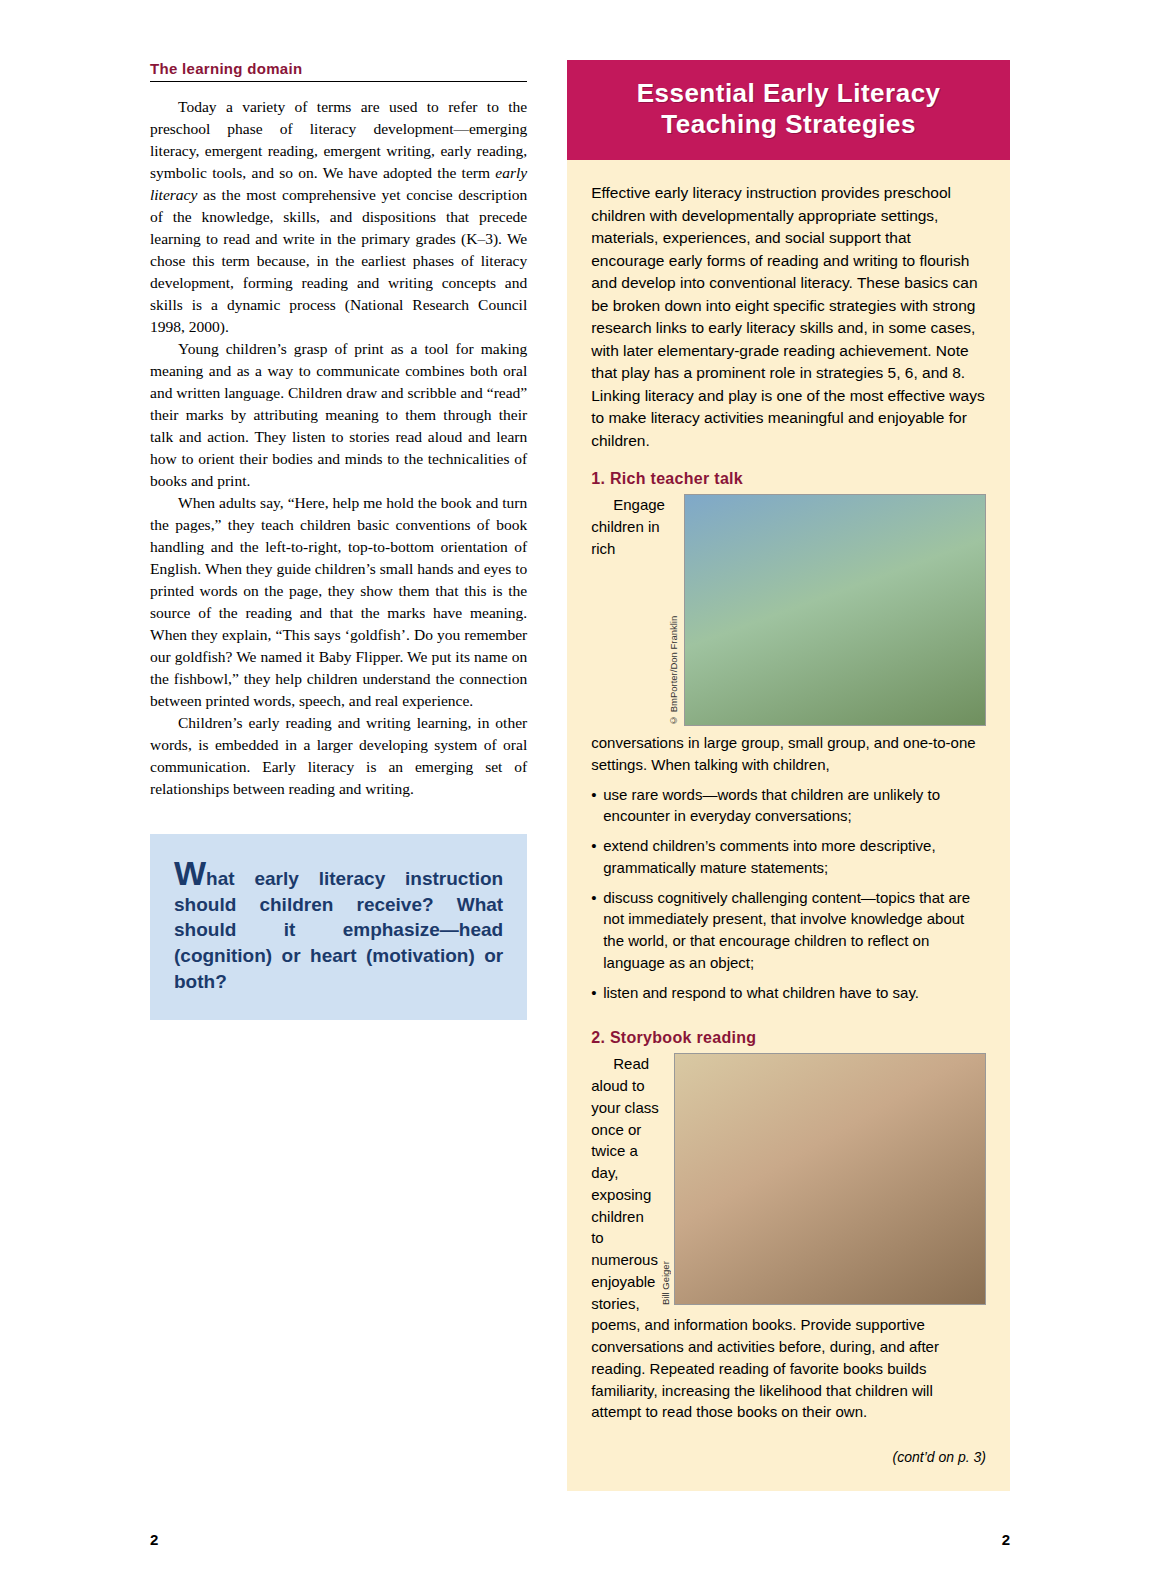The learning domain
Today a variety of terms are used to refer to the preschool phase of literacy development—emerging literacy, emergent reading, emergent writing, early reading, symbolic tools, and so on. We have adopted the term early literacy as the most comprehensive yet concise description of the knowledge, skills, and dispositions that precede learning to read and write in the primary grades (K–3). We chose this term because, in the earliest phases of literacy development, forming reading and writing concepts and skills is a dynamic process (National Research Council 1998, 2000).
Young children’s grasp of print as a tool for making meaning and as a way to communicate combines both oral and written language. Children draw and scribble and “read” their marks by attributing meaning to them through their talk and action. They listen to stories read aloud and learn how to orient their bodies and minds to the technicalities of books and print.
When adults say, “Here, help me hold the book and turn the pages,” they teach children basic conventions of book handling and the left-to-right, top-to-bottom orientation of English. When they guide children’s small hands and eyes to printed words on the page, they show them that this is the source of the reading and that the marks have meaning. When they explain, “This says ‘goldfish’. Do you remember our goldfish? We named it Baby Flipper. We put its name on the fishbowl,” they help children understand the connection between printed words, speech, and real experience.
Children’s early reading and writing learning, in other words, is embedded in a larger developing system of oral communication. Early literacy is an emerging set of relationships between reading and writing.
What early literacy instruction should children receive? What should it emphasize—head (cognition) or heart (motivation) or both?
Essential Early Literacy
Teaching Strategies
Effective early literacy instruction provides preschool children with developmentally appropriate settings, materials, experiences, and social support that encourage early forms of reading and writing to flourish and develop into conventional literacy. These basics can be broken down into eight specific strategies with strong research links to early literacy skills and, in some cases, with later elementary-grade reading achievement. Note that play has a prominent role in strategies 5, 6, and 8. Linking literacy and play is one of the most effective ways to make literacy activities meaningful and enjoyable for children.
1. Rich teacher talk
© BmPorter/Don Franklin
Engage children in rich conversations in large group, small group, and one-to-one settings. When talking with children,
use rare words—words that children are unlikely to encounter in everyday conversations;
extend children’s comments into more descriptive, grammatically mature statements;
discuss cognitively challenging content—topics that are not immediately present, that involve knowledge about the world, or that encourage children to reflect on language as an object;
listen and respond to what children have to say.
2. Storybook reading
Bill Geiger
Read aloud to your class once or twice a day, exposing children to numerous enjoyable stories, poems, and information books. Provide supportive conversations and activities before, during, and after reading. Repeated reading of favorite books builds familiarity, increasing the likelihood that children will attempt to read those books on their own.
(cont’d on p. 3)
2 2